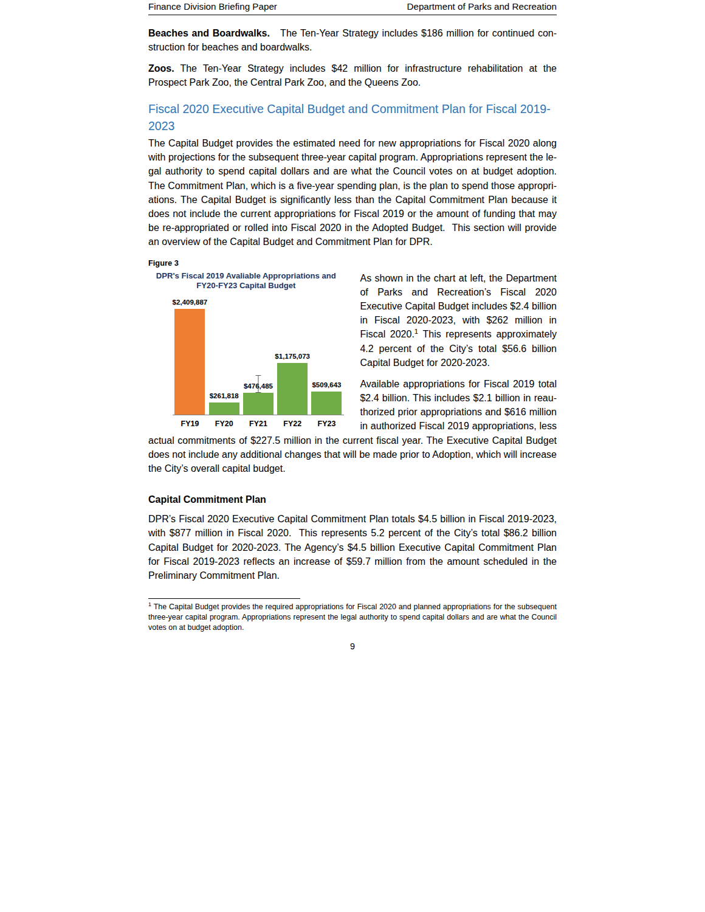Finance Division Briefing Paper Department of Parks and Recreation
Beaches and Boardwalks. The Ten-Year Strategy includes $186 million for continued construction for beaches and boardwalks.
Zoos. The Ten-Year Strategy includes $42 million for infrastructure rehabilitation at the Prospect Park Zoo, the Central Park Zoo, and the Queens Zoo.
Fiscal 2020 Executive Capital Budget and Commitment Plan for Fiscal 2019-2023
The Capital Budget provides the estimated need for new appropriations for Fiscal 2020 along with projections for the subsequent three-year capital program. Appropriations represent the legal authority to spend capital dollars and are what the Council votes on at budget adoption. The Commitment Plan, which is a five-year spending plan, is the plan to spend those appropriations. The Capital Budget is significantly less than the Capital Commitment Plan because it does not include the current appropriations for Fiscal 2019 or the amount of funding that may be re-appropriated or rolled into Fiscal 2020 in the Adopted Budget. This section will provide an overview of the Capital Budget and Commitment Plan for DPR.
Figure 3
DPR's Fiscal 2019 Avaliable Appropriations and
FY20-FY23 Capital Budget
Dollars in Thousands
$2,409,887
$261,818
$476,485
$1,175,073
$509,643
FY19 FY20 FY21 FY22 FY23
As shown in the chart at left, the Department of Parks and Recreation’s Fiscal 2020 Executive Capital Budget includes $2.4 billion in Fiscal 2020-2023, with $262 million in Fiscal 2020.1 This represents approximately 4.2 percent of the City’s total $56.6 billion Capital Budget for 2020-2023.
Available appropriations for Fiscal 2019 total $2.4 billion. This includes $2.1 billion in reauthorized prior appropriations and $616 million in authorized Fiscal 2019 appropriations, less actual commitments of $227.5 million in the current fiscal year. The Executive Capital Budget does not include any additional changes that will be made prior to Adoption, which will increase the City’s overall capital budget.
Capital Commitment Plan
DPR’s Fiscal 2020 Executive Capital Commitment Plan totals $4.5 billion in Fiscal 2019-2023, with $877 million in Fiscal 2020. This represents 5.2 percent of the City’s total $86.2 billion Capital Budget for 2020-2023. The Agency’s $4.5 billion Executive Capital Commitment Plan for Fiscal 2019-2023 reflects an increase of $59.7 million from the amount scheduled in the Preliminary Commitment Plan.
1 The Capital Budget provides the required appropriations for Fiscal 2020 and planned appropriations for the subsequent three-year capital program. Appropriations represent the legal authority to spend capital dollars and are what the Council votes on at budget adoption.
9